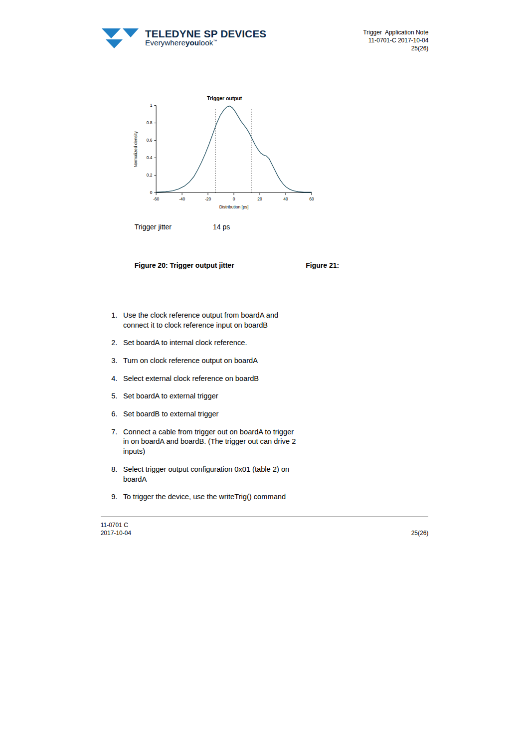TELEDYNE SP DEVICES
Everywhereyoulook™
Trigger Application Note
11-0701-C 2017-10-04
25(26)
Trigger output 0 0.2 0.4 0.6 0.8 1 Normalized density -60 -40 -20 0 20 40 60 Distribution [ps]
Trigger jitter 14 ps
Figure 20: Trigger output jitter Figure 21:
Use the clock reference output from boardA and connect it to clock reference input on boardB
Set boardA to internal clock reference.
Turn on clock reference output on boardA
Select external clock reference on boardB
Set boardA to external trigger
Set boardB to external trigger
Connect a cable from trigger out on boardA to trigger in on boardA and boardB. (The trigger out can drive 2 inputs)
Select trigger output configuration 0x01 (table 2) on boardA
To trigger the device, use the writeTrig() command
11-0701 C
2017-10-04
25(26)